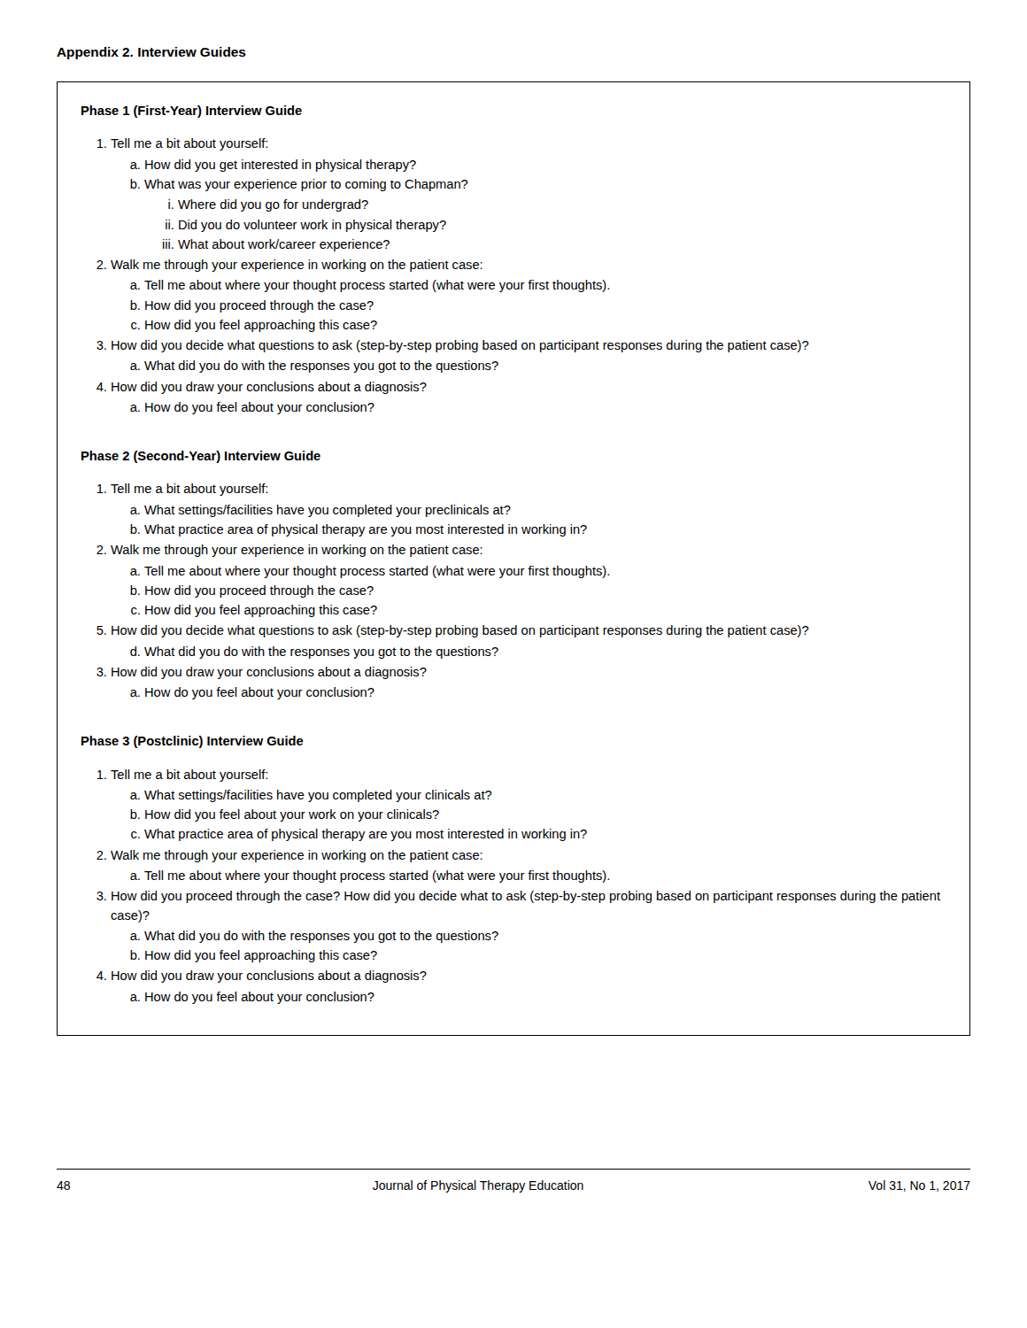Appendix 2. Interview Guides
Phase 1 (First-Year) Interview Guide
Tell me a bit about yourself:
How did you get interested in physical therapy?
What was your experience prior to coming to Chapman?
Where did you go for undergrad?
Did you do volunteer work in physical therapy?
What about work/career experience?
Walk me through your experience in working on the patient case:
Tell me about where your thought process started (what were your first thoughts).
How did you proceed through the case?
How did you feel approaching this case?
How did you decide what questions to ask (step-by-step probing based on participant responses during the patient case)?
What did you do with the responses you got to the questions?
How did you draw your conclusions about a diagnosis?
How do you feel about your conclusion?
Phase 2 (Second-Year) Interview Guide
Tell me a bit about yourself:
What settings/facilities have you completed your preclinicals at?
What practice area of physical therapy are you most interested in working in?
Walk me through your experience in working on the patient case:
Tell me about where your thought process started (what were your first thoughts).
How did you proceed through the case?
How did you feel approaching this case?
How did you decide what questions to ask (step-by-step probing based on participant responses during the patient case)?
What did you do with the responses you got to the questions?
How did you draw your conclusions about a diagnosis?
How do you feel about your conclusion?
Phase 3 (Postclinic) Interview Guide
Tell me a bit about yourself:
What settings/facilities have you completed your clinicals at?
How did you feel about your work on your clinicals?
What practice area of physical therapy are you most interested in working in?
Walk me through your experience in working on the patient case:
Tell me about where your thought process started (what were your first thoughts).
How did you proceed through the case? How did you decide what to ask (step-by-step probing based on participant responses during the patient case)?
What did you do with the responses you got to the questions?
How did you feel approaching this case?
How did you draw your conclusions about a diagnosis?
How do you feel about your conclusion?
48
Journal of Physical Therapy Education
Vol 31, No 1, 2017